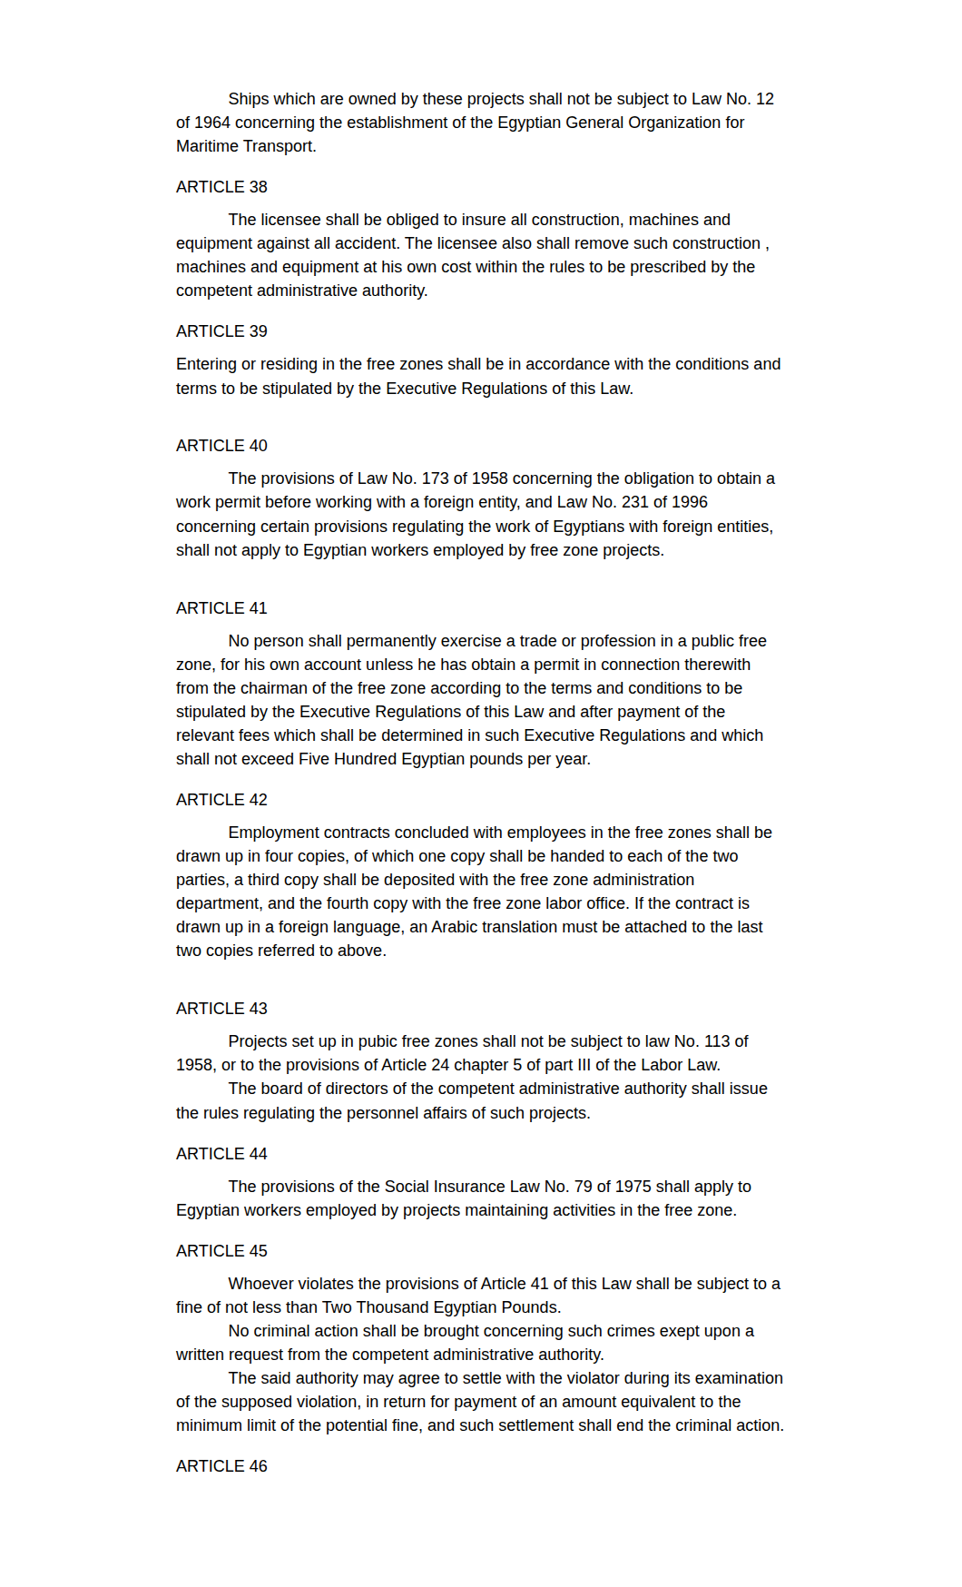Ships which are owned by these projects shall not be subject to Law No. 12 of 1964 concerning the establishment of the Egyptian General Organization for Maritime Transport.
ARTICLE 38
The licensee shall be obliged to insure all construction, machines and equipment against all accident. The licensee also shall remove such construction , machines and equipment at his own cost within the rules to be prescribed by the competent administrative authority.
ARTICLE 39
Entering or residing in the free zones shall be in accordance with the conditions and terms to be stipulated by the Executive Regulations of this Law.
ARTICLE 40
The provisions of Law No. 173 of 1958 concerning the obligation to obtain a work permit before working with a foreign entity, and Law No. 231 of 1996 concerning certain provisions regulating the work of Egyptians with foreign entities, shall not apply to Egyptian workers employed by free zone projects.
ARTICLE 41
No person shall permanently exercise a trade or profession in a public free zone, for his own account unless he has obtain a permit in connection therewith from the chairman of the free zone according to the terms and conditions to be stipulated by the Executive Regulations of this Law and after payment of the relevant fees which shall be determined in such Executive Regulations and which shall not exceed Five Hundred Egyptian pounds per year.
ARTICLE 42
Employment contracts concluded with employees in the free zones shall be drawn up in four copies, of which one copy shall be handed to each of the two parties, a third copy shall be deposited with the free zone administration department, and the fourth copy with the free zone labor office. If the contract is drawn up in a foreign language, an Arabic translation must be attached to the last two copies referred to above.
ARTICLE 43
Projects set up in pubic free zones shall not be subject to law No. 113 of 1958, or to the provisions of Article 24 chapter 5 of part III of the Labor Law.
The board of directors of the competent administrative authority shall issue the rules regulating the personnel affairs of such projects.
ARTICLE 44
The provisions of the Social Insurance Law No. 79 of 1975 shall apply to Egyptian workers employed by projects maintaining activities in the free zone.
ARTICLE 45
Whoever violates the provisions of Article 41 of this Law shall be subject to a fine of not less than Two Thousand Egyptian Pounds.
No criminal action shall be brought concerning such crimes exept upon a written request from the competent administrative authority.
The said authority may agree to settle with the violator during its examination of the supposed violation, in return for payment of an amount equivalent to the minimum limit of the potential fine, and such settlement shall end the criminal action.
ARTICLE 46